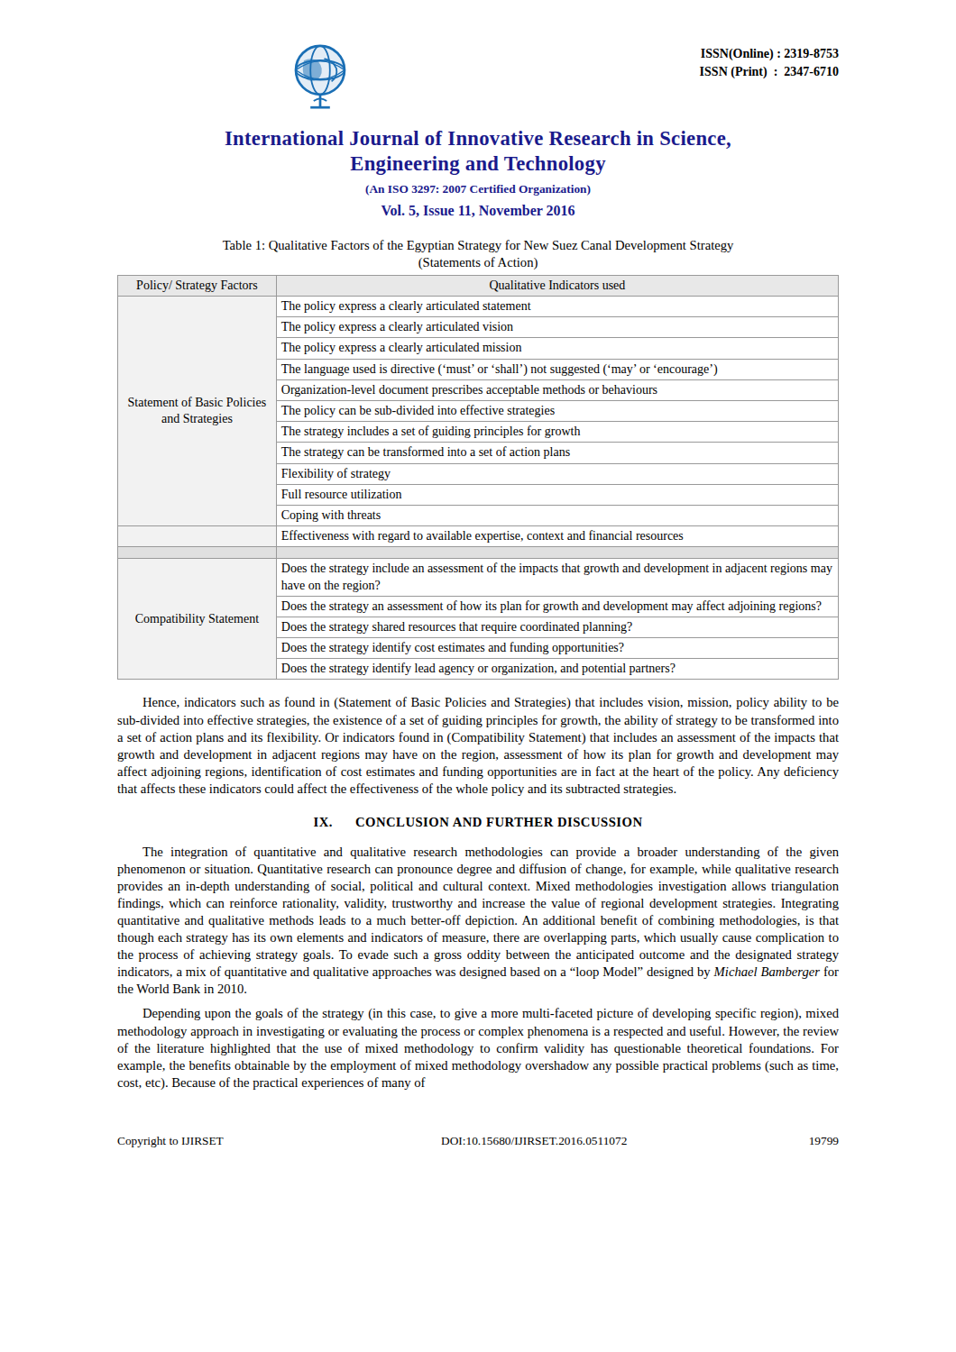ISSN(Online) : 2319-8753
ISSN (Print) : 2347-6710
International Journal of Innovative Research in Science,
Engineering and Technology
(An ISO 3297: 2007 Certified Organization)
Vol. 5, Issue 11, November 2016
Table 1: Qualitative Factors of the Egyptian Strategy for New Suez Canal Development Strategy
(Statements of Action)
| Policy/ Strategy Factors | Qualitative Indicators used |
| --- | --- |
| Statement of Basic Policies and Strategies | The policy express a clearly articulated statement |
| The policy express a clearly articulated vision |
| The policy express a clearly articulated mission |
| The language used is directive (‘must’ or ‘shall’) not suggested (‘may’ or ‘encourage’) |
| Organization-level document prescribes acceptable methods or behaviours |
| The policy can be sub-divided into effective strategies |
| The strategy includes a set of guiding principles for growth |
| The strategy can be transformed into a set of action plans |
| Flexibility of strategy |
| Full resource utilization |
| Coping with threats |
| | Effectiveness with regard to available expertise, context and financial resources |
| Compatibility Statement | Does the strategy include an assessment of the impacts that growth and development in adjacent regions may have on the region? |
| Does the strategy an assessment of how its plan for growth and development may affect adjoining regions? |
| Does the strategy shared resources that require coordinated planning? |
| Does the strategy identify cost estimates and funding opportunities? |
| Does the strategy identify lead agency or organization, and potential partners? |
Hence, indicators such as found in (Statement of Basic Policies and Strategies) that includes vision, mission, policy ability to be sub-divided into effective strategies, the existence of a set of guiding principles for growth, the ability of strategy to be transformed into a set of action plans and its flexibility. Or indicators found in (Compatibility Statement) that includes an assessment of the impacts that growth and development in adjacent regions may have on the region, assessment of how its plan for growth and development may affect adjoining regions, identification of cost estimates and funding opportunities are in fact at the heart of the policy. Any deficiency that affects these indicators could affect the effectiveness of the whole policy and its subtracted strategies.
IX. CONCLUSION AND FURTHER DISCUSSION
The integration of quantitative and qualitative research methodologies can provide a broader understanding of the given phenomenon or situation. Quantitative research can pronounce degree and diffusion of change, for example, while qualitative research provides an in-depth understanding of social, political and cultural context. Mixed methodologies investigation allows triangulation findings, which can reinforce rationality, validity, trustworthy and increase the value of regional development strategies. Integrating quantitative and qualitative methods leads to a much better-off depiction. An additional benefit of combining methodologies, is that though each strategy has its own elements and indicators of measure, there are overlapping parts, which usually cause complication to the process of achieving strategy goals. To evade such a gross oddity between the anticipated outcome and the designated strategy indicators, a mix of quantitative and qualitative approaches was designed based on a “loop Model” designed by Michael Bamberger for the World Bank in 2010.
Depending upon the goals of the strategy (in this case, to give a more multi-faceted picture of developing specific region), mixed methodology approach in investigating or evaluating the process or complex phenomena is a respected and useful. However, the review of the literature highlighted that the use of mixed methodology to confirm validity has questionable theoretical foundations. For example, the benefits obtainable by the employment of mixed methodology overshadow any possible practical problems (such as time, cost, etc). Because of the practical experiences of many of
Copyright to IJIRSET DOI:10.15680/IJIRSET.2016.0511072 19799